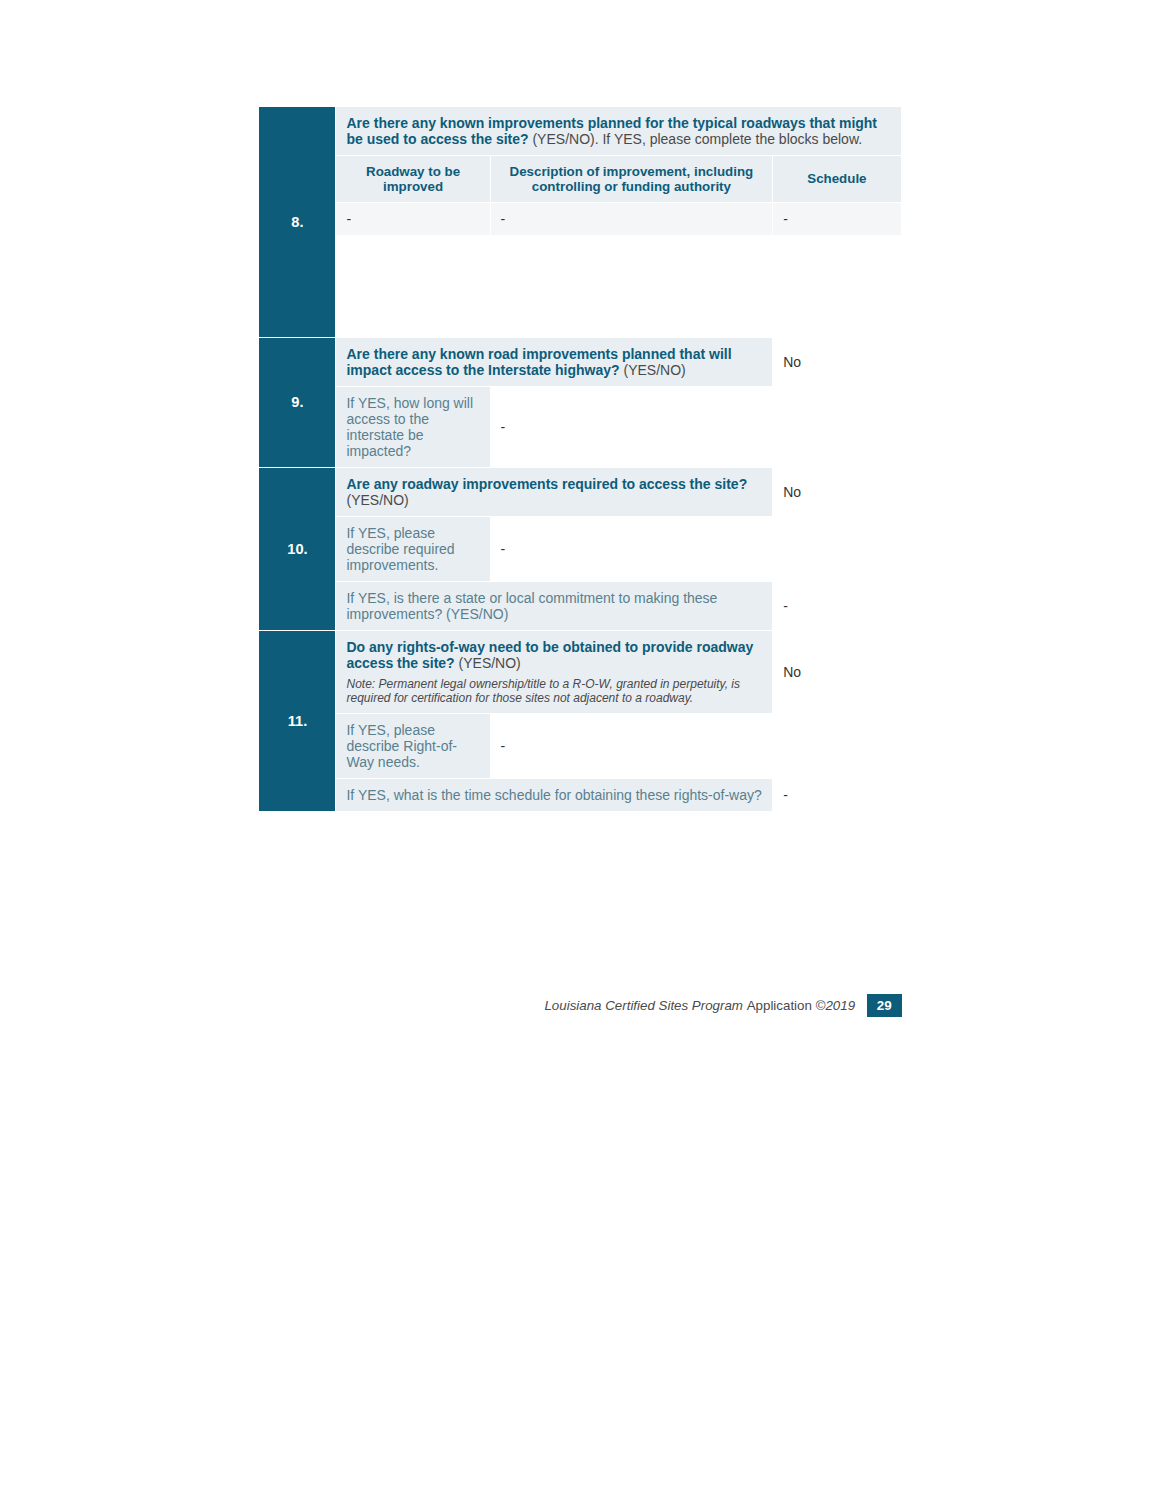| 8. | Are there any known improvements planned for the typical roadways that might be used to access the site? (YES/NO). If YES, please complete the blocks below. |
| Roadway to be improved | Description of improvement, including controlling or funding authority | Schedule |
| - | - | - |
| 9. | Are there any known road improvements planned that will impact access to the Interstate highway? (YES/NO) | No |
| If YES, how long will access to the interstate be impacted? | - |
| 10. | Are any roadway improvements required to access the site? (YES/NO) | No |
| If YES, please describe required improvements. | - |
| If YES, is there a state or local commitment to making these improvements? (YES/NO) | - |
| 11. | Do any rights-of-way need to be obtained to provide roadway access the site? (YES/NO) Note: Permanent legal ownership/title to a R-O-W, granted in perpetuity, is required for certification for those sites not adjacent to a roadway. | No |
| If YES, please describe Right-of-Way needs. | - |
| If YES, what is the time schedule for obtaining these rights-of-way? | - |
Louisiana Certified Sites Program Application ©2019 29